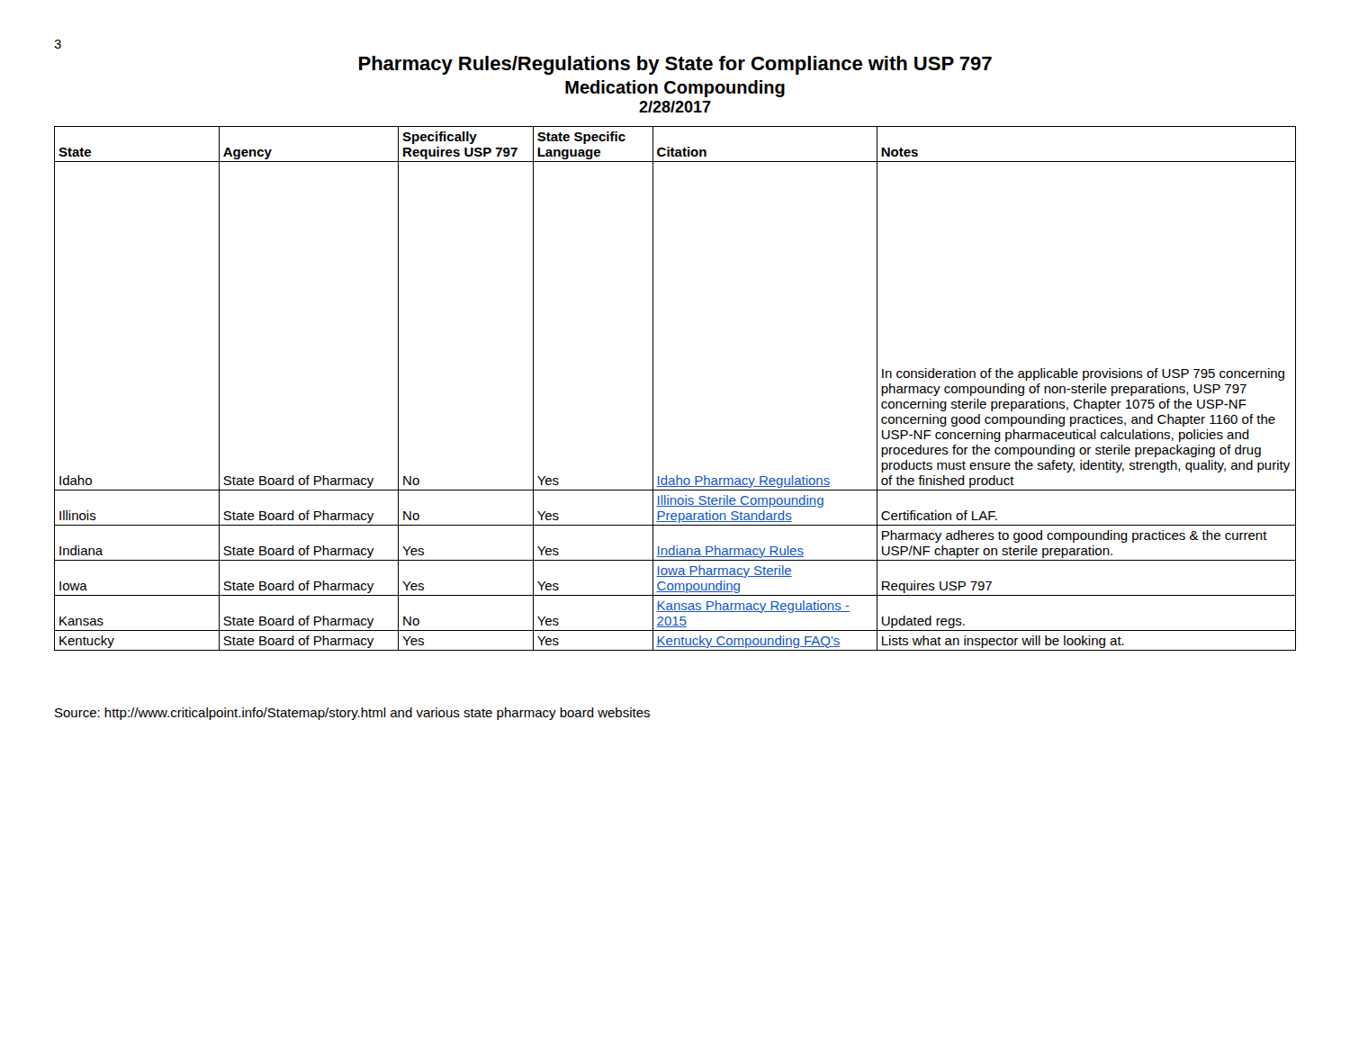3
Pharmacy Rules/Regulations by State for Compliance with USP 797
Medication Compounding
2/28/2017
| State | Agency | Specifically Requires USP 797 | State Specific Language | Citation | Notes |
| --- | --- | --- | --- | --- | --- |
| Idaho | State Board of Pharmacy | No | Yes | Idaho Pharmacy Regulations | In consideration of the applicable provisions of USP 795 concerning pharmacy compounding of non-sterile preparations, USP 797 concerning sterile preparations, Chapter 1075 of the USP-NF concerning good compounding practices, and Chapter 1160 of the USP-NF concerning pharmaceutical calculations, policies and procedures for the compounding or sterile prepackaging of drug products must ensure the safety, identity, strength, quality, and purity of the finished product |
| Illinois | State Board of Pharmacy | No | Yes | Illinois Sterile Compounding Preparation Standards | Certification of LAF. |
| Indiana | State Board of Pharmacy | Yes | Yes | Indiana Pharmacy Rules | Pharmacy adheres to good compounding practices & the current USP/NF chapter on sterile preparation. |
| Iowa | State Board of Pharmacy | Yes | Yes | Iowa Pharmacy Sterile Compounding | Requires USP 797 |
| Kansas | State Board of Pharmacy | No | Yes | Kansas Pharmacy Regulations - 2015 | Updated regs. |
| Kentucky | State Board of Pharmacy | Yes | Yes | Kentucky Compounding FAQ's | Lists what an inspector will be looking at. |
Source: http://www.criticalpoint.info/Statemap/story.html and various state pharmacy board websites